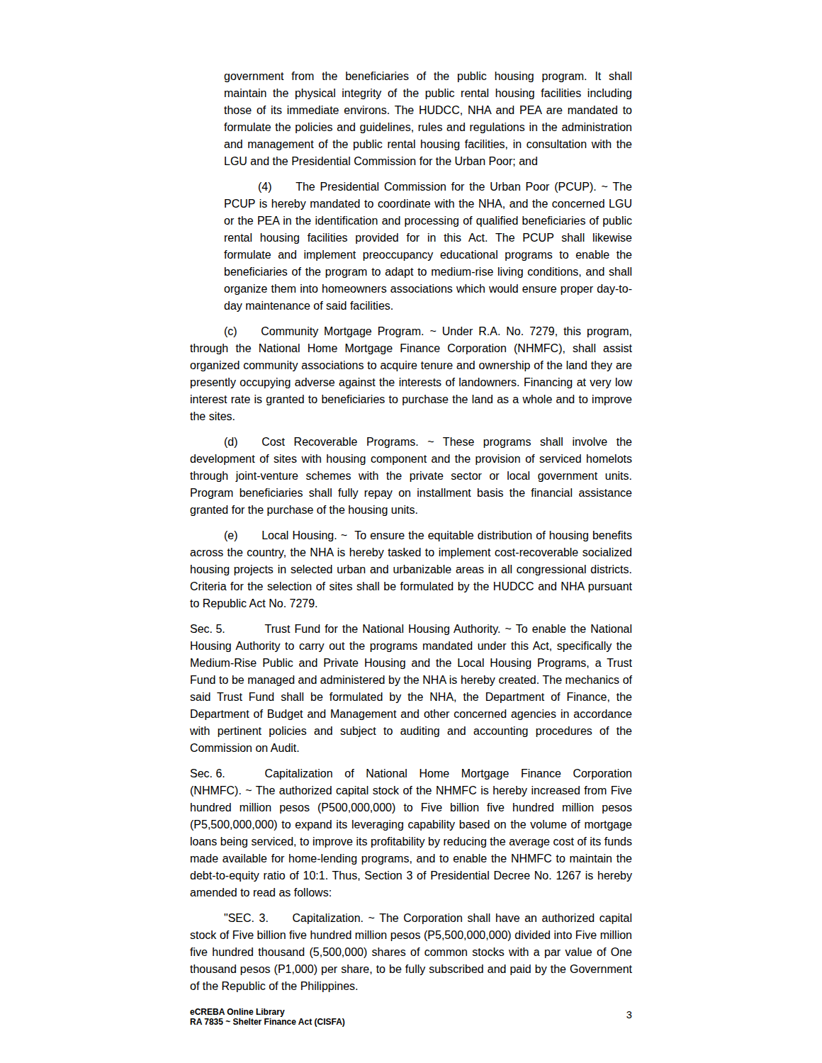government from the beneficiaries of the public housing program. It shall maintain the physical integrity of the public rental housing facilities including those of its immediate environs. The HUDCC, NHA and PEA are mandated to formulate the policies and guidelines, rules and regulations in the administration and management of the public rental housing facilities, in consultation with the LGU and the Presidential Commission for the Urban Poor; and
(4) The Presidential Commission for the Urban Poor (PCUP). ~ The PCUP is hereby mandated to coordinate with the NHA, and the concerned LGU or the PEA in the identification and processing of qualified beneficiaries of public rental housing facilities provided for in this Act. The PCUP shall likewise formulate and implement preoccupancy educational programs to enable the beneficiaries of the program to adapt to medium-rise living conditions, and shall organize them into homeowners associations which would ensure proper day-to-day maintenance of said facilities.
(c) Community Mortgage Program. ~ Under R.A. No. 7279, this program, through the National Home Mortgage Finance Corporation (NHMFC), shall assist organized community associations to acquire tenure and ownership of the land they are presently occupying adverse against the interests of landowners. Financing at very low interest rate is granted to beneficiaries to purchase the land as a whole and to improve the sites.
(d) Cost Recoverable Programs. ~ These programs shall involve the development of sites with housing component and the provision of serviced homelots through joint-venture schemes with the private sector or local government units. Program beneficiaries shall fully repay on installment basis the financial assistance granted for the purchase of the housing units.
(e) Local Housing. ~ To ensure the equitable distribution of housing benefits across the country, the NHA is hereby tasked to implement cost-recoverable socialized housing projects in selected urban and urbanizable areas in all congressional districts. Criteria for the selection of sites shall be formulated by the HUDCC and NHA pursuant to Republic Act No. 7279.
Sec. 5. Trust Fund for the National Housing Authority. ~ To enable the National Housing Authority to carry out the programs mandated under this Act, specifically the Medium-Rise Public and Private Housing and the Local Housing Programs, a Trust Fund to be managed and administered by the NHA is hereby created. The mechanics of said Trust Fund shall be formulated by the NHA, the Department of Finance, the Department of Budget and Management and other concerned agencies in accordance with pertinent policies and subject to auditing and accounting procedures of the Commission on Audit.
Sec. 6. Capitalization of National Home Mortgage Finance Corporation (NHMFC). ~ The authorized capital stock of the NHMFC is hereby increased from Five hundred million pesos (P500,000,000) to Five billion five hundred million pesos (P5,500,000,000) to expand its leveraging capability based on the volume of mortgage loans being serviced, to improve its profitability by reducing the average cost of its funds made available for home-lending programs, and to enable the NHMFC to maintain the debt-to-equity ratio of 10:1. Thus, Section 3 of Presidential Decree No. 1267 is hereby amended to read as follows:
"SEC. 3. Capitalization. ~ The Corporation shall have an authorized capital stock of Five billion five hundred million pesos (P5,500,000,000) divided into Five million five hundred thousand (5,500,000) shares of common stocks with a par value of One thousand pesos (P1,000) per share, to be fully subscribed and paid by the Government of the Republic of the Philippines.
eCREBA Online Library
RA 7835 ~ Shelter Finance Act (CISFA)
3